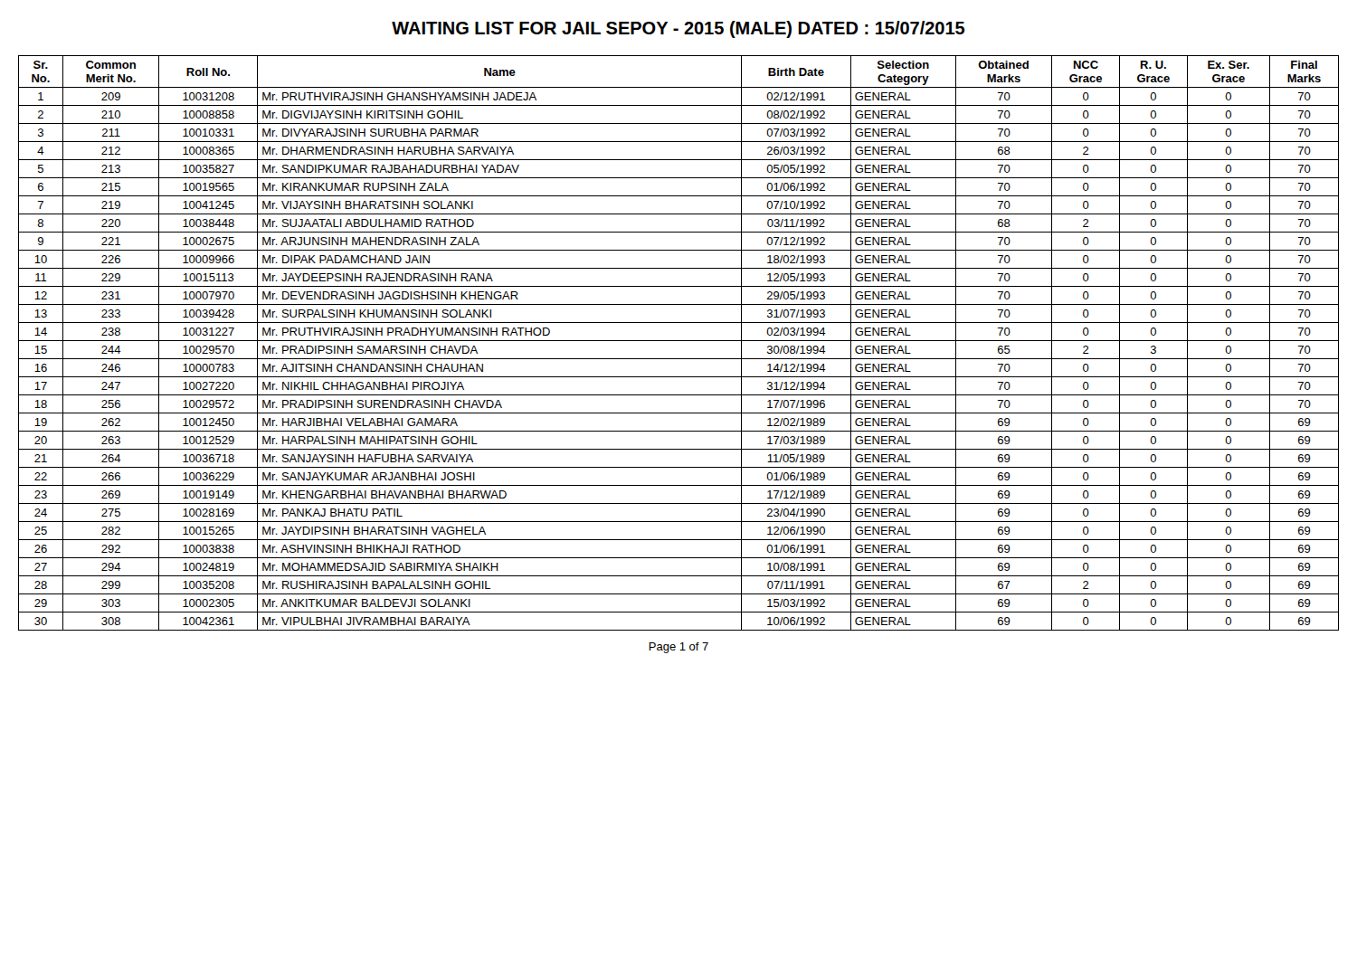WAITING LIST FOR JAIL SEPOY - 2015 (MALE) DATED : 15/07/2015
| Sr. No. | Common Merit No. | Roll No. | Name | Birth Date | Selection Category | Obtained Marks | NCC Grace | R. U. Grace | Ex. Ser. Grace | Final Marks |
| --- | --- | --- | --- | --- | --- | --- | --- | --- | --- | --- |
| 1 | 209 | 10031208 | Mr. PRUTHVIRAJSINH GHANSHYAMSINH JADEJA | 02/12/1991 | GENERAL | 70 | 0 | 0 | 0 | 70 |
| 2 | 210 | 10008858 | Mr. DIGVIJAYSINH KIRITSINH GOHIL | 08/02/1992 | GENERAL | 70 | 0 | 0 | 0 | 70 |
| 3 | 211 | 10010331 | Mr. DIVYARAJSINH SURUBHA PARMAR | 07/03/1992 | GENERAL | 70 | 0 | 0 | 0 | 70 |
| 4 | 212 | 10008365 | Mr. DHARMENDRASINH HARUBHA SARVAIYA | 26/03/1992 | GENERAL | 68 | 2 | 0 | 0 | 70 |
| 5 | 213 | 10035827 | Mr. SANDIPKUMAR RAJBAHADURBHAI YADAV | 05/05/1992 | GENERAL | 70 | 0 | 0 | 0 | 70 |
| 6 | 215 | 10019565 | Mr. KIRANKUMAR RUPSINH ZALA | 01/06/1992 | GENERAL | 70 | 0 | 0 | 0 | 70 |
| 7 | 219 | 10041245 | Mr. VIJAYSINH BHARATSINH SOLANKI | 07/10/1992 | GENERAL | 70 | 0 | 0 | 0 | 70 |
| 8 | 220 | 10038448 | Mr. SUJAATALI ABDULHAMID RATHOD | 03/11/1992 | GENERAL | 68 | 2 | 0 | 0 | 70 |
| 9 | 221 | 10002675 | Mr. ARJUNSINH MAHENDRASINH ZALA | 07/12/1992 | GENERAL | 70 | 0 | 0 | 0 | 70 |
| 10 | 226 | 10009966 | Mr. DIPAK PADAMCHAND JAIN | 18/02/1993 | GENERAL | 70 | 0 | 0 | 0 | 70 |
| 11 | 229 | 10015113 | Mr. JAYDEEPSINH RAJENDRASINH RANA | 12/05/1993 | GENERAL | 70 | 0 | 0 | 0 | 70 |
| 12 | 231 | 10007970 | Mr. DEVENDRASINH JAGDISHSINH KHENGAR | 29/05/1993 | GENERAL | 70 | 0 | 0 | 0 | 70 |
| 13 | 233 | 10039428 | Mr. SURPALSINH KHUMANSINH SOLANKI | 31/07/1993 | GENERAL | 70 | 0 | 0 | 0 | 70 |
| 14 | 238 | 10031227 | Mr. PRUTHVIRAJSINH PRADHYUMANSINH RATHOD | 02/03/1994 | GENERAL | 70 | 0 | 0 | 0 | 70 |
| 15 | 244 | 10029570 | Mr. PRADIPSINH SAMARSINH CHAVDA | 30/08/1994 | GENERAL | 65 | 2 | 3 | 0 | 70 |
| 16 | 246 | 10000783 | Mr. AJITSINH CHANDANSINH CHAUHAN | 14/12/1994 | GENERAL | 70 | 0 | 0 | 0 | 70 |
| 17 | 247 | 10027220 | Mr. NIKHIL CHHAGANBHAI PIROJIYA | 31/12/1994 | GENERAL | 70 | 0 | 0 | 0 | 70 |
| 18 | 256 | 10029572 | Mr. PRADIPSINH SURENDRASINH CHAVDA | 17/07/1996 | GENERAL | 70 | 0 | 0 | 0 | 70 |
| 19 | 262 | 10012450 | Mr. HARJIBHAI VELABHAI GAMARA | 12/02/1989 | GENERAL | 69 | 0 | 0 | 0 | 69 |
| 20 | 263 | 10012529 | Mr. HARPALSINH MAHIPATSINH GOHIL | 17/03/1989 | GENERAL | 69 | 0 | 0 | 0 | 69 |
| 21 | 264 | 10036718 | Mr. SANJAYSINH HAFUBHA SARVAIYA | 11/05/1989 | GENERAL | 69 | 0 | 0 | 0 | 69 |
| 22 | 266 | 10036229 | Mr. SANJAYKUMAR ARJANBHAI JOSHI | 01/06/1989 | GENERAL | 69 | 0 | 0 | 0 | 69 |
| 23 | 269 | 10019149 | Mr. KHENGARBHAI BHAVANBHAI BHARWAD | 17/12/1989 | GENERAL | 69 | 0 | 0 | 0 | 69 |
| 24 | 275 | 10028169 | Mr. PANKAJ BHATU PATIL | 23/04/1990 | GENERAL | 69 | 0 | 0 | 0 | 69 |
| 25 | 282 | 10015265 | Mr. JAYDIPSINH BHARATSINH VAGHELA | 12/06/1990 | GENERAL | 69 | 0 | 0 | 0 | 69 |
| 26 | 292 | 10003838 | Mr. ASHVINSINH BHIKHAJI RATHOD | 01/06/1991 | GENERAL | 69 | 0 | 0 | 0 | 69 |
| 27 | 294 | 10024819 | Mr. MOHAMMEDSAJID SABIRMIYA SHAIKH | 10/08/1991 | GENERAL | 69 | 0 | 0 | 0 | 69 |
| 28 | 299 | 10035208 | Mr. RUSHIRAJSINH BAPALALSINH GOHIL | 07/11/1991 | GENERAL | 67 | 2 | 0 | 0 | 69 |
| 29 | 303 | 10002305 | Mr. ANKITKUMAR BALDEVJI SOLANKI | 15/03/1992 | GENERAL | 69 | 0 | 0 | 0 | 69 |
| 30 | 308 | 10042361 | Mr. VIPULBHAI JIVRAMBHAI BARAIYA | 10/06/1992 | GENERAL | 69 | 0 | 0 | 0 | 69 |
| Page 1 of 7 |